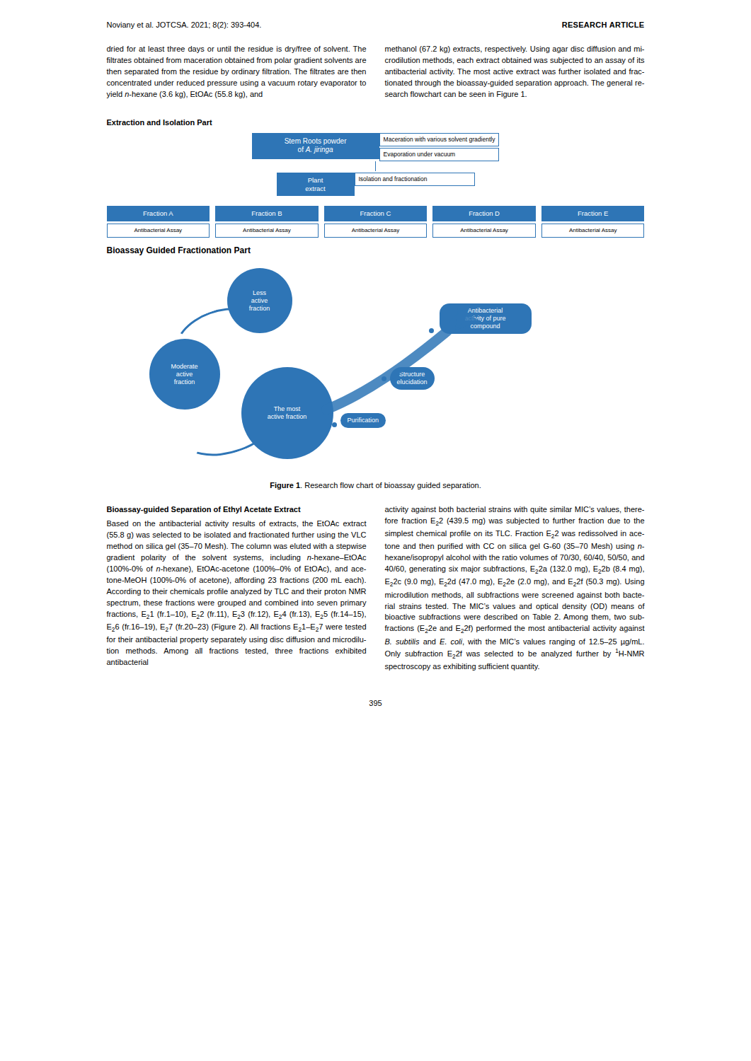Noviany et al. JOTCSA. 2021; 8(2): 393-404.
RESEARCH ARTICLE
dried for at least three days or until the residue is dry/free of solvent. The filtrates obtained from maceration obtained from polar gradient solvents are then separated from the residue by ordinary filtration. The filtrates are then concentrated under reduced pressure using a vacuum rotary evaporator to yield n-hexane (3.6 kg), EtOAc (55.8 kg), and
methanol (67.2 kg) extracts, respectively. Using agar disc diffusion and microdilution methods, each extract obtained was subjected to an assay of its antibacterial activity. The most active extract was further isolated and fractionated through the bioassay-guided separation approach. The general research flowchart can be seen in Figure 1.
Extraction and Isolation Part
Stem Roots powder
of A. jiringa
Maceration with various solvent gradiently
Evaporation under vacuum
Plant
extract
Isolation and fractionation
Fraction A
Antibacterial Assay
Fraction B
Antibacterial Assay
Fraction C
Antibacterial Assay
Fraction D
Antibacterial Assay
Fraction E
Antibacterial Assay
Bioassay Guided Fractionation Part
Less
active
fraction
Moderate
active
fraction
The most
active fraction
Purification
Structure
elucidation
Antibacterial
activity of pure
compound
Figure 1. Research flow chart of bioassay guided separation.
Bioassay-guided Separation of Ethyl Acetate Extract
Based on the antibacterial activity results of extracts, the EtOAc extract (55.8 g) was selected to be isolated and fractionated further using the VLC method on silica gel (35–70 Mesh). The column was eluted with a stepwise gradient polarity of the solvent systems, including n-hexane–EtOAc (100%-0% of n-hexane), EtOAc-acetone (100%–0% of EtOAc), and acetone-MeOH (100%-0% of acetone), affording 23 fractions (200 mL each). According to their chemicals profile analyzed by TLC and their proton NMR spectrum, these fractions were grouped and combined into seven primary fractions, E21 (fr.1–10), E22 (fr.11), E23 (fr.12), E24 (fr.13), E25 (fr.14–15), E26 (fr.16–19), E27 (fr.20–23) (Figure 2). All fractions E21–E27 were tested for their antibacterial property separately using disc diffusion and microdilution methods. Among all fractions tested, three fractions exhibited antibacterial
activity against both bacterial strains with quite similar MIC’s values, therefore fraction E22 (439.5 mg) was subjected to further fraction due to the simplest chemical profile on its TLC. Fraction E22 was redissolved in acetone and then purified with CC on silica gel G-60 (35–70 Mesh) using n-hexane/isopropyl alcohol with the ratio volumes of 70/30, 60/40, 50/50, and 40/60, generating six major subfractions, E22a (132.0 mg), E22b (8.4 mg), E22c (9.0 mg), E22d (47.0 mg), E22e (2.0 mg), and E22f (50.3 mg). Using microdilution methods, all subfractions were screened against both bacterial strains tested. The MIC’s values and optical density (OD) means of bioactive subfractions were described on Table 2. Among them, two subfractions (E22e and E22f) performed the most antibacterial activity against B. subtilis and E. coli, with the MIC’s values ranging of 12.5–25 µg/mL. Only subfraction E22f was selected to be analyzed further by 1H-NMR spectroscopy as exhibiting sufficient quantity.
395